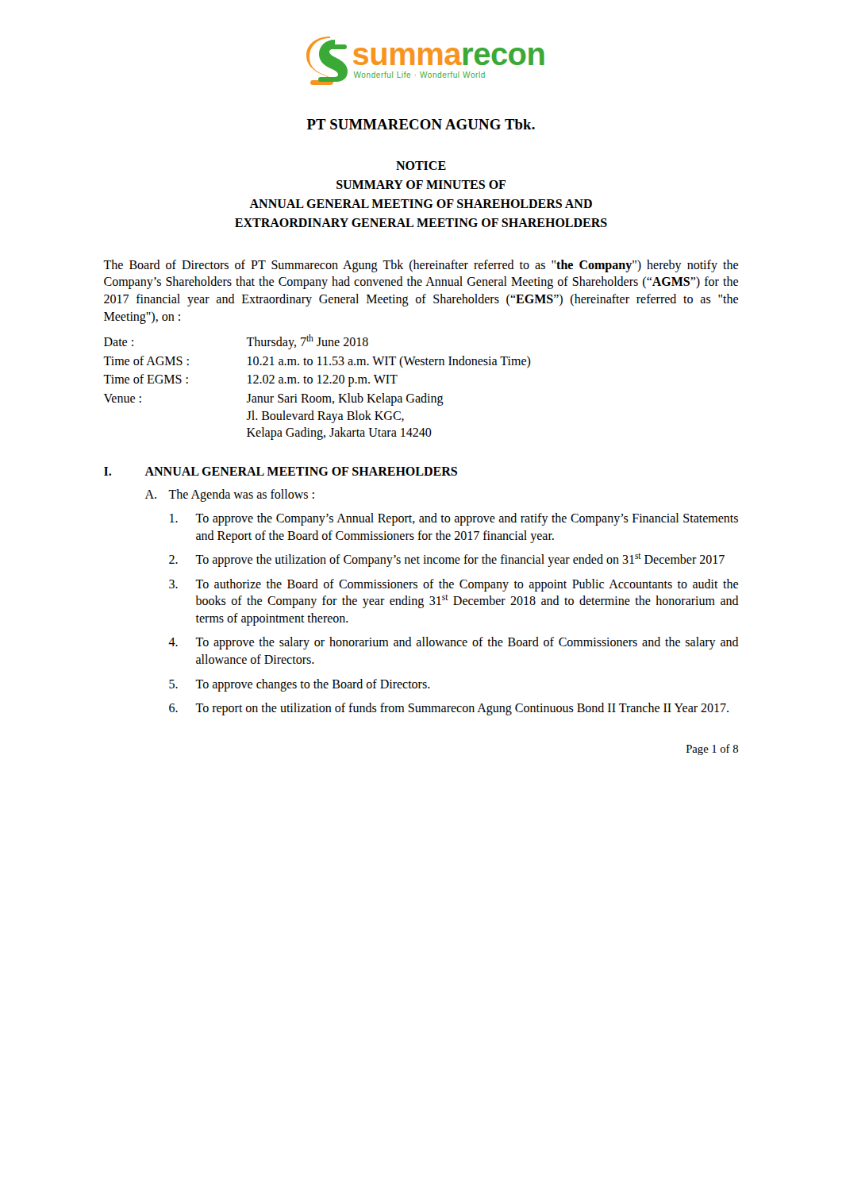summarecon
Wonderful Life · Wonderful World
PT SUMMARECON AGUNG Tbk.
Notice
Summary of Minutes of
Annual General Meeting of Shareholders and
Extraordinary General Meeting of Shareholders
The Board of Directors of PT Summarecon Agung Tbk (hereinafter referred to as "the Company") hereby notify the Company’s Shareholders that the Company had convened the Annual General Meeting of Shareholders (“AGMS”) for the 2017 financial year and Extraordinary General Meeting of Shareholders (“EGMS”) (hereinafter referred to as "the Meeting"), on :
| Date : | Thursday, 7 th June 2018 |
| Time of AGMS : | 10.21 a.m. to 11.53 a.m. WIT (Western Indonesia Time) |
| Time of EGMS : | 12.02 a.m. to 12.20 p.m. WIT |
| Venue : | Janur Sari Room, Klub Kelapa Gading Jl. Boulevard Raya Blok KGC, Kelapa Gading, Jakarta Utara 14240 |
I. Annual General Meeting of Shareholders
A. The Agenda was as follows :
1. To approve the Company’s Annual Report, and to approve and ratify the Company’s Financial Statements and Report of the Board of Commissioners for the 2017 financial year.
2. To approve the utilization of Company’s net income for the financial year ended on 31st December 2017
3. To authorize the Board of Commissioners of the Company to appoint Public Accountants to audit the books of the Company for the year ending 31st December 2018 and to determine the honorarium and terms of appointment thereon.
4. To approve the salary or honorarium and allowance of the Board of Commissioners and the salary and allowance of Directors.
5. To approve changes to the Board of Directors.
6. To report on the utilization of funds from Summarecon Agung Continuous Bond II Tranche II Year 2017.
Page 1 of 8